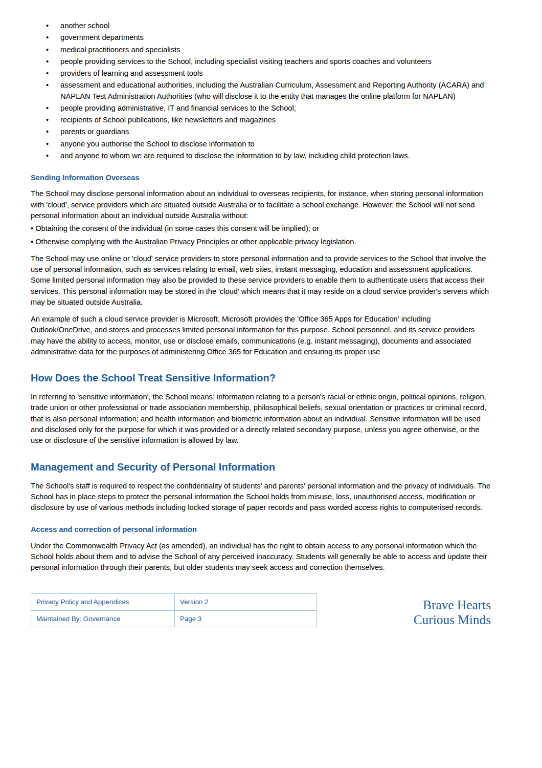another school
government departments
medical practitioners and specialists
people providing services to the School, including specialist visiting teachers and sports coaches and volunteers
providers of learning and assessment tools
assessment and educational authorities, including the Australian Curriculum, Assessment and Reporting Authority (ACARA) and NAPLAN Test Administration Authorities (who will disclose it to the entity that manages the online platform for NAPLAN)
people providing administrative, IT and financial services to the School;
recipients of School publications, like newsletters and magazines
parents or guardians
anyone you authorise the School to disclose information to
and anyone to whom we are required to disclose the information to by law, including child protection laws.
Sending Information Overseas
The School may disclose personal information about an individual to overseas recipients, for instance, when storing personal information with 'cloud', service providers which are situated outside Australia or to facilitate a school exchange. However, the School will not send personal information about an individual outside Australia without:
• Obtaining the consent of the individual (in some cases this consent will be implied); or
• Otherwise complying with the Australian Privacy Principles or other applicable privacy legislation.
The School may use online or 'cloud' service providers to store personal information and to provide services to the School that involve the use of personal information, such as services relating to email, web sites, instant messaging, education and assessment applications. Some limited personal information may also be provided to these service providers to enable them to authenticate users that access their services. This personal information may be stored in the 'cloud' which means that it may reside on a cloud service provider's servers which may be situated outside Australia.
An example of such a cloud service provider is Microsoft. Microsoft provides the 'Office 365 Apps for Education' including Outlook/OneDrive, and stores and processes limited personal information for this purpose. School personnel, and its service providers may have the ability to access, monitor, use or disclose emails, communications (e.g. instant messaging), documents and associated administrative data for the purposes of administering Office 365 for Education and ensuring its proper use
How Does the School Treat Sensitive Information?
In referring to 'sensitive information', the School means: information relating to a person's racial or ethnic origin, political opinions, religion, trade union or other professional or trade association membership, philosophical beliefs, sexual orientation or practices or criminal record, that is also personal information; and health information and biometric information about an individual. Sensitive information will be used and disclosed only for the purpose for which it was provided or a directly related secondary purpose, unless you agree otherwise, or the use or disclosure of the sensitive information is allowed by law.
Management and Security of Personal Information
The School's staff is required to respect the confidentiality of students' and parents' personal information and the privacy of individuals. The School has in place steps to protect the personal information the School holds from misuse, loss, unauthorised access, modification or disclosure by use of various methods including locked storage of paper records and pass worded access rights to computerised records.
Access and correction of personal information
Under the Commonwealth Privacy Act (as amended), an individual has the right to obtain access to any personal information which the School holds about them and to advise the School of any perceived inaccuracy. Students will generally be able to access and update their personal information through their parents, but older students may seek access and correction themselves.
| Privacy Policy and Appendices | Version 2 |
| Maintained By: Governance | Page 3 |
Brave Hearts
Curious Minds